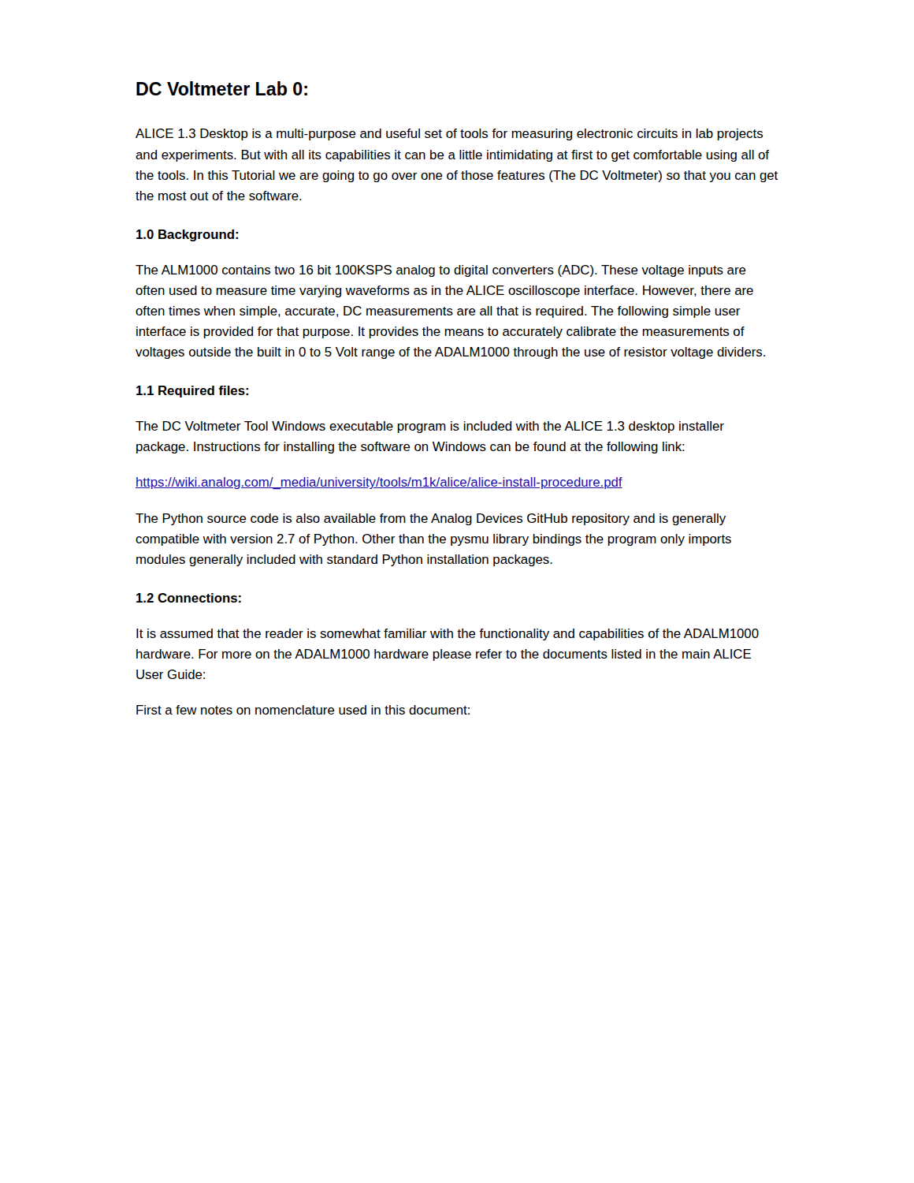DC Voltmeter Lab 0:
ALICE 1.3 Desktop is a multi-purpose and useful set of tools for measuring electronic circuits in lab projects and experiments. But with all its capabilities it can be a little intimidating at first to get comfortable using all of the tools. In this Tutorial we are going to go over one of those features (The DC Voltmeter) so that you can get the most out of the software.
1.0 Background:
The ALM1000 contains two 16 bit 100KSPS analog to digital converters (ADC). These voltage inputs are often used to measure time varying waveforms as in the ALICE oscilloscope interface. However, there are often times when simple, accurate, DC measurements are all that is required. The following simple user interface is provided for that purpose. It provides the means to accurately calibrate the measurements of voltages outside the built in 0 to 5 Volt range of the ADALM1000 through the use of resistor voltage dividers.
1.1 Required files:
The DC Voltmeter Tool Windows executable program is included with the ALICE 1.3 desktop installer package. Instructions for installing the software on Windows can be found at the following link:
https://wiki.analog.com/_media/university/tools/m1k/alice/alice-install-procedure.pdf
The Python source code is also available from the Analog Devices GitHub repository and is generally compatible with version 2.7 of Python. Other than the pysmu library bindings the program only imports modules generally included with standard Python installation packages.
1.2 Connections:
It is assumed that the reader is somewhat familiar with the functionality and capabilities of the ADALM1000 hardware. For more on the ADALM1000 hardware please refer to the documents listed in the main ALICE User Guide:
First a few notes on nomenclature used in this document: